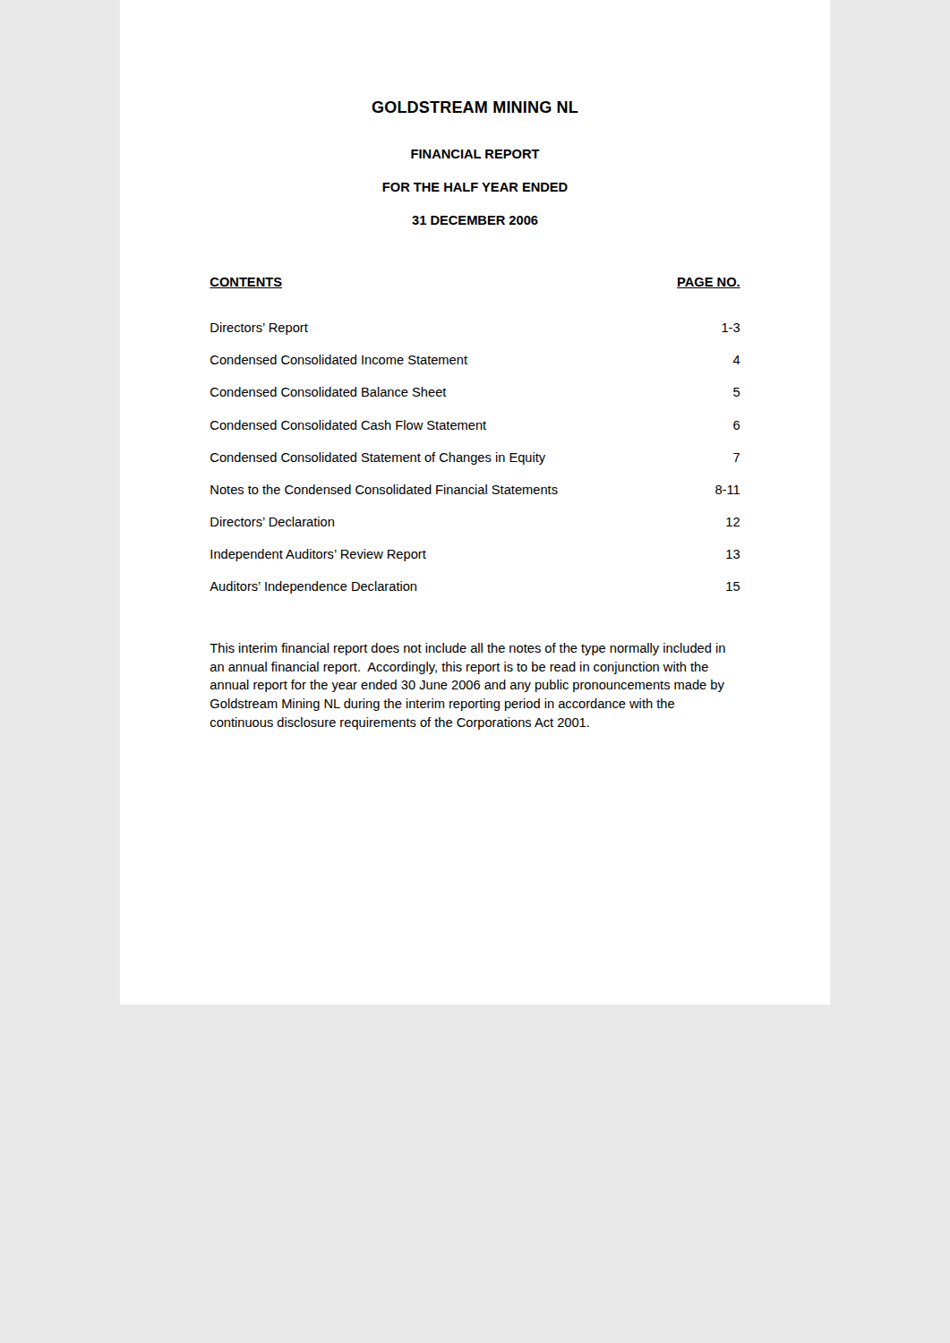GOLDSTREAM MINING NL
FINANCIAL REPORT
FOR THE HALF YEAR ENDED
31 DECEMBER 2006
| CONTENTS | PAGE NO. |
| --- | --- |
| Directors’ Report | 1-3 |
| Condensed Consolidated Income Statement | 4 |
| Condensed Consolidated Balance Sheet | 5 |
| Condensed Consolidated Cash Flow Statement | 6 |
| Condensed Consolidated Statement of Changes in Equity | 7 |
| Notes to the Condensed Consolidated Financial Statements | 8-11 |
| Directors’ Declaration | 12 |
| Independent Auditors’ Review Report | 13 |
| Auditors’ Independence Declaration | 15 |
This interim financial report does not include all the notes of the type normally included in an annual financial report. Accordingly, this report is to be read in conjunction with the annual report for the year ended 30 June 2006 and any public pronouncements made by Goldstream Mining NL during the interim reporting period in accordance with the continuous disclosure requirements of the Corporations Act 2001.